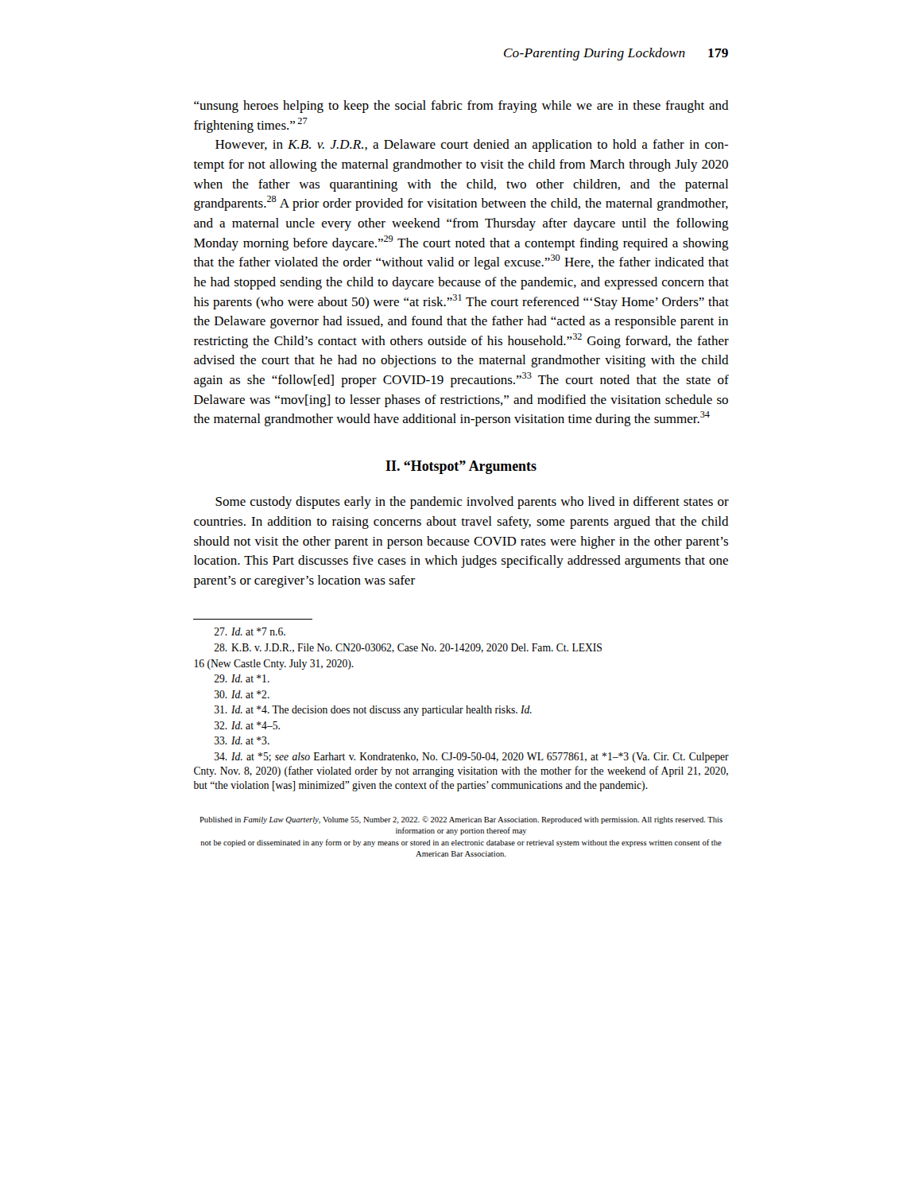Co-Parenting During Lockdown 179
“unsung heroes helping to keep the social fabric from fraying while we are in these fraught and frightening times.” 27
However, in K.B. v. J.D.R., a Delaware court denied an application to hold a father in contempt for not allowing the maternal grandmother to visit the child from March through July 2020 when the father was quarantining with the child, two other children, and the paternal grandparents.28 A prior order provided for visitation between the child, the maternal grandmother, and a maternal uncle every other weekend “from Thursday after daycare until the following Monday morning before daycare.”29 The court noted that a contempt finding required a showing that the father violated the order “without valid or legal excuse.”30 Here, the father indicated that he had stopped sending the child to daycare because of the pandemic, and expressed concern that his parents (who were about 50) were “at risk.”31 The court referenced “‘Stay Home’ Orders” that the Delaware governor had issued, and found that the father had “acted as a responsible parent in restricting the Child’s contact with others outside of his household.”32 Going forward, the father advised the court that he had no objections to the maternal grandmother visiting with the child again as she “follow[ed] proper COVID-19 precautions.”33 The court noted that the state of Delaware was “mov[ing] to lesser phases of restrictions,” and modified the visitation schedule so the maternal grandmother would have additional in-person visitation time during the summer.34
II. “Hotspot” Arguments
Some custody disputes early in the pandemic involved parents who lived in different states or countries. In addition to raising concerns about travel safety, some parents argued that the child should not visit the other parent in person because COVID rates were higher in the other parent’s location. This Part discusses five cases in which judges specifically addressed arguments that one parent’s or caregiver’s location was safer
27. Id. at *7 n.6.
28. K.B. v. J.D.R., File No. CN20-03062, Case No. 20-14209, 2020 Del. Fam. Ct. LEXIS
16 (New Castle Cnty. July 31, 2020).
29. Id. at *1.
30. Id. at *2.
31. Id. at *4. The decision does not discuss any particular health risks. Id.
32. Id. at *4–5.
33. Id. at *3.
34. Id. at *5; see also Earhart v. Kondratenko, No. CJ-09-50-04, 2020 WL 6577861, at *1–*3 (Va. Cir. Ct. Culpeper Cnty. Nov. 8, 2020) (father violated order by not arranging visitation with the mother for the weekend of April 21, 2020, but “the violation [was] minimized” given the context of the parties’ communications and the pandemic).
Published in Family Law Quarterly, Volume 55, Number 2, 2022. © 2022 American Bar Association. Reproduced with permission. All rights reserved. This information or any portion thereof may
not be copied or disseminated in any form or by any means or stored in an electronic database or retrieval system without the express written consent of the American Bar Association.